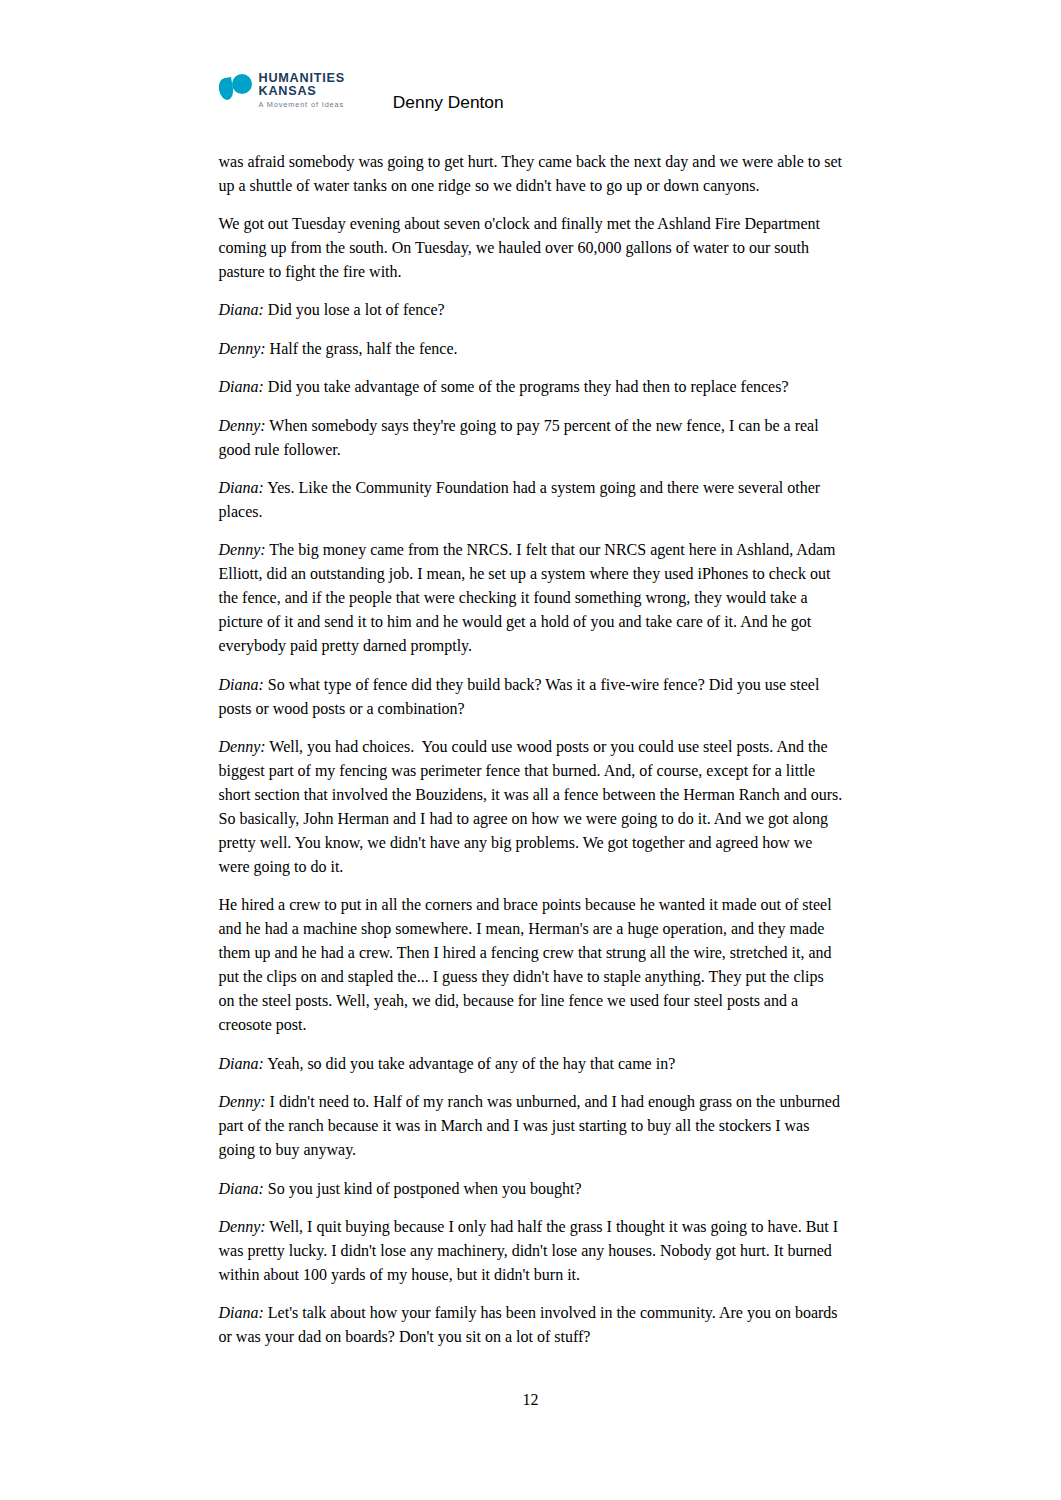HUMANITIES
KANSAS
A Movement of Ideas
Denny Denton
was afraid somebody was going to get hurt. They came back the next day and we were able to set up a shuttle of water tanks on one ridge so we didn't have to go up or down canyons.
We got out Tuesday evening about seven o'clock and finally met the Ashland Fire Department coming up from the south. On Tuesday, we hauled over 60,000 gallons of water to our south pasture to fight the fire with.
Diana: Did you lose a lot of fence?
Denny: Half the grass, half the fence.
Diana: Did you take advantage of some of the programs they had then to replace fences?
Denny: When somebody says they're going to pay 75 percent of the new fence, I can be a real good rule follower.
Diana: Yes. Like the Community Foundation had a system going and there were several other places.
Denny: The big money came from the NRCS. I felt that our NRCS agent here in Ashland, Adam Elliott, did an outstanding job. I mean, he set up a system where they used iPhones to check out the fence, and if the people that were checking it found something wrong, they would take a picture of it and send it to him and he would get a hold of you and take care of it. And he got everybody paid pretty darned promptly.
Diana: So what type of fence did they build back? Was it a five-wire fence? Did you use steel posts or wood posts or a combination?
Denny: Well, you had choices. You could use wood posts or you could use steel posts. And the biggest part of my fencing was perimeter fence that burned. And, of course, except for a little short section that involved the Bouzidens, it was all a fence between the Herman Ranch and ours. So basically, John Herman and I had to agree on how we were going to do it. And we got along pretty well. You know, we didn't have any big problems. We got together and agreed how we were going to do it.
He hired a crew to put in all the corners and brace points because he wanted it made out of steel and he had a machine shop somewhere. I mean, Herman's are a huge operation, and they made them up and he had a crew. Then I hired a fencing crew that strung all the wire, stretched it, and put the clips on and stapled the... I guess they didn't have to staple anything. They put the clips on the steel posts. Well, yeah, we did, because for line fence we used four steel posts and a creosote post.
Diana: Yeah, so did you take advantage of any of the hay that came in?
Denny: I didn't need to. Half of my ranch was unburned, and I had enough grass on the unburned part of the ranch because it was in March and I was just starting to buy all the stockers I was going to buy anyway.
Diana: So you just kind of postponed when you bought?
Denny: Well, I quit buying because I only had half the grass I thought it was going to have. But I was pretty lucky. I didn't lose any machinery, didn't lose any houses. Nobody got hurt. It burned within about 100 yards of my house, but it didn't burn it.
Diana: Let's talk about how your family has been involved in the community. Are you on boards or was your dad on boards? Don't you sit on a lot of stuff?
12